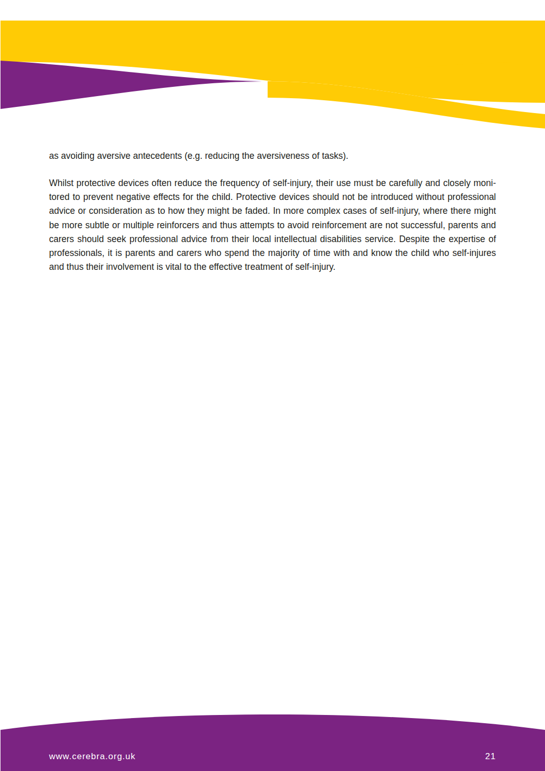as avoiding aversive antecedents (e.g. reducing the aversiveness of tasks).
Whilst protective devices often reduce the frequency of self-injury, their use must be carefully and closely monitored to prevent negative effects for the child. Protective devices should not be introduced without professional advice or consideration as to how they might be faded. In more complex cases of self-injury, where there might be more subtle or multiple reinforcers and thus attempts to avoid reinforcement are not successful, parents and carers should seek professional advice from their local intellectual disabilities service. Despite the expertise of professionals, it is parents and carers who spend the majority of time with and know the child who self-injures and thus their involvement is vital to the effective treatment of self-injury.
www.cerebra.org.uk 21